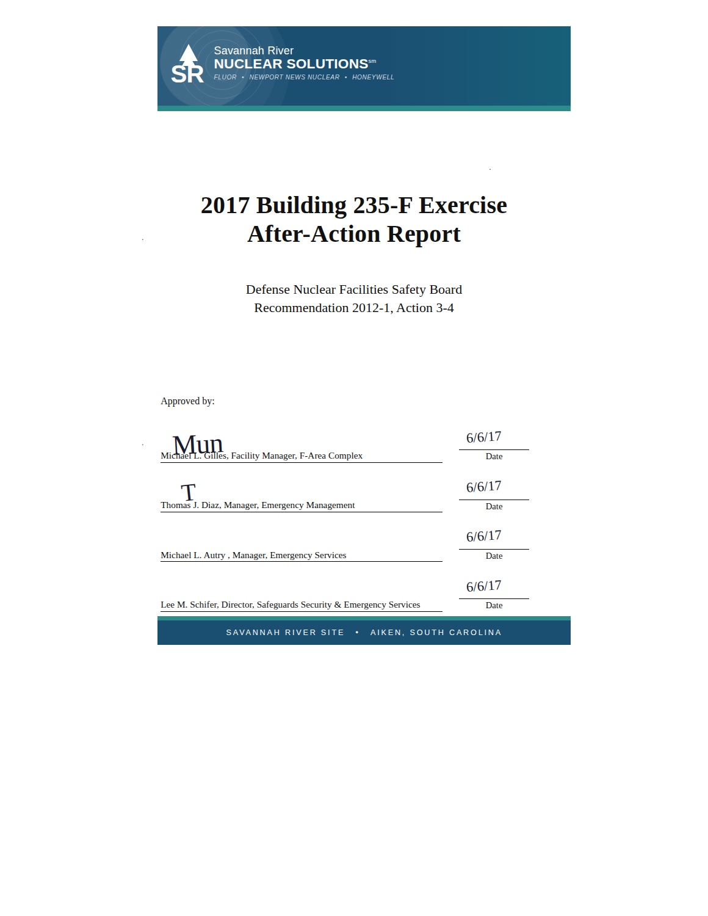·
·
SR
Savannah River
NUCLEAR SOLUTIONSsm
FLUOR • NEWPORT NEWS NUCLEAR • HONEYWELL
2017 Building 235-F Exercise
After-Action Report
Defense Nuclear Facilities Safety Board
Recommendation 2012-1, Action 3-4
·
Approved by:
| Mun Michael L. Gilles, Facility Manager, F-Area Complex | 6/6/17 Date |
| T Thomas J. Diaz, Manager, Emergency Management | 6/6/17 Date |
| Michael L. Autry , Manager, Emergency Services | 6/6/17 Date |
| Lee M. Schifer, Director, Safeguards Security & Emergency Services | 6/6/17 Date |
·
SAVANNAH RIVER SITE • AIKEN, SOUTH CAROLINA